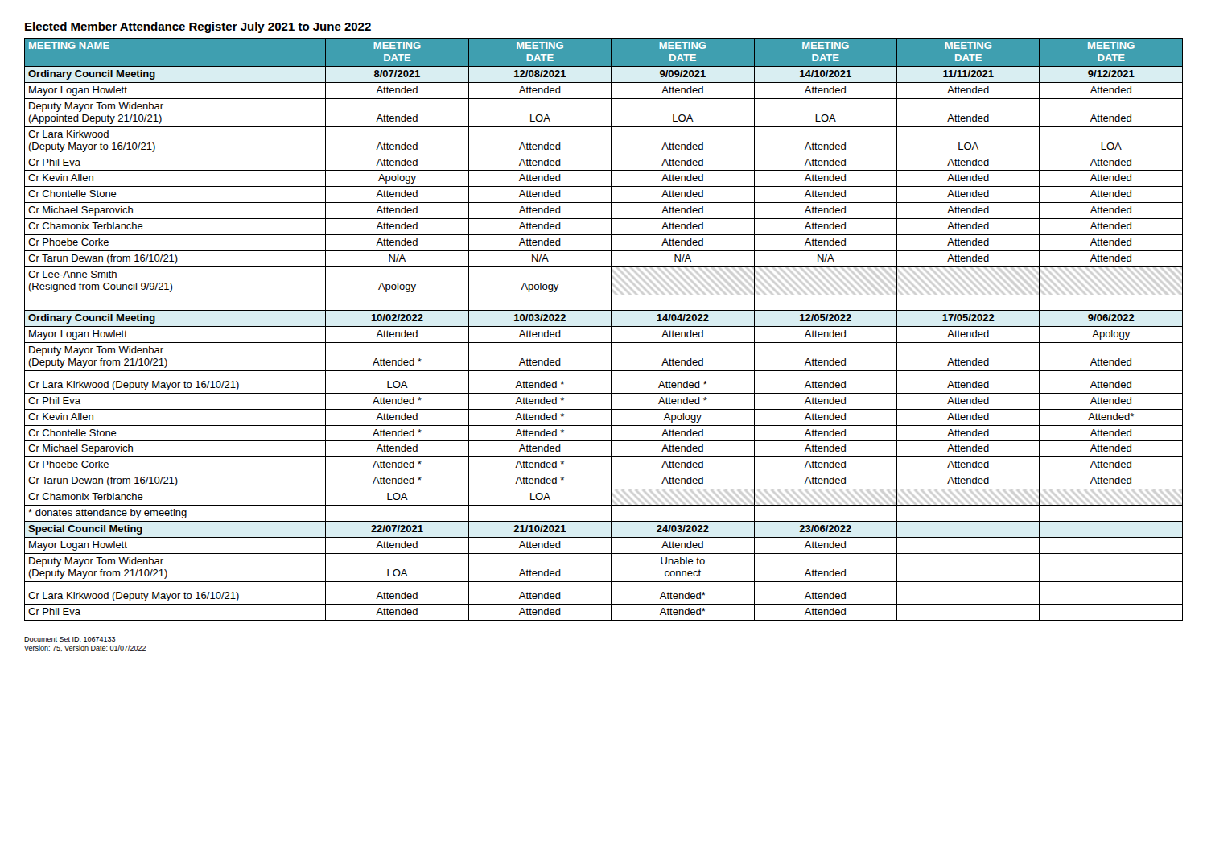Elected Member Attendance Register July 2021 to June 2022
| MEETING NAME | MEETING DATE | MEETING DATE | MEETING DATE | MEETING DATE | MEETING DATE | MEETING DATE |
| --- | --- | --- | --- | --- | --- | --- |
| Ordinary Council Meeting | 8/07/2021 | 12/08/2021 | 9/09/2021 | 14/10/2021 | 11/11/2021 | 9/12/2021 |
| Mayor Logan Howlett | Attended | Attended | Attended | Attended | Attended | Attended |
| Deputy Mayor Tom Widenbar (Appointed Deputy 21/10/21) | Attended | LOA | LOA | LOA | Attended | Attended |
| Cr Lara Kirkwood (Deputy Mayor to 16/10/21) | Attended | Attended | Attended | Attended | LOA | LOA |
| Cr Phil Eva | Attended | Attended | Attended | Attended | Attended | Attended |
| Cr Kevin Allen | Apology | Attended | Attended | Attended | Attended | Attended |
| Cr Chontelle Stone | Attended | Attended | Attended | Attended | Attended | Attended |
| Cr Michael Separovich | Attended | Attended | Attended | Attended | Attended | Attended |
| Cr Chamonix Terblanche | Attended | Attended | Attended | Attended | Attended | Attended |
| Cr Phoebe Corke | Attended | Attended | Attended | Attended | Attended | Attended |
| Cr Tarun Dewan (from 16/10/21) | N/A | N/A | N/A | N/A | Attended | Attended |
| Cr Lee-Anne Smith (Resigned from Council 9/9/21) | Apology | Apology | | | | |
| Ordinary Council Meeting | 10/02/2022 | 10/03/2022 | 14/04/2022 | 12/05/2022 | 17/05/2022 | 9/06/2022 |
| Mayor Logan Howlett | Attended | Attended | Attended | Attended | Attended | Apology |
| Deputy Mayor Tom Widenbar (Deputy Mayor from 21/10/21) | Attended * | Attended | Attended | Attended | Attended | Attended |
| Cr Lara Kirkwood (Deputy Mayor to 16/10/21) | LOA | Attended * | Attended * | Attended | Attended | Attended |
| Cr Phil Eva | Attended * | Attended * | Attended * | Attended | Attended | Attended |
| Cr Kevin Allen | Attended | Attended * | Apology | Attended | Attended | Attended* |
| Cr Chontelle Stone | Attended * | Attended * | Attended | Attended | Attended | Attended |
| Cr Michael Separovich | Attended | Attended | Attended | Attended | Attended | Attended |
| Cr Phoebe Corke | Attended * | Attended * | Attended | Attended | Attended | Attended |
| Cr Tarun Dewan (from 16/10/21) | Attended * | Attended * | Attended | Attended | Attended | Attended |
| Cr Chamonix Terblanche | LOA | LOA | | | | |
| * donates attendance by emeeting | | | | | | |
| Special Council Meting | 22/07/2021 | 21/10/2021 | 24/03/2022 | 23/06/2022 | | |
| Mayor Logan Howlett | Attended | Attended | Attended | Attended | | |
| Deputy Mayor Tom Widenbar (Deputy Mayor from 21/10/21) | LOA | Attended | Unable to connect | Attended | | |
| Cr Lara Kirkwood (Deputy Mayor to 16/10/21) | Attended | Attended | Attended* | Attended | | |
| Cr Phil Eva | Attended | Attended | Attended* | Attended | | |
Document Set ID: 10674133
Version: 75, Version Date: 01/07/2022